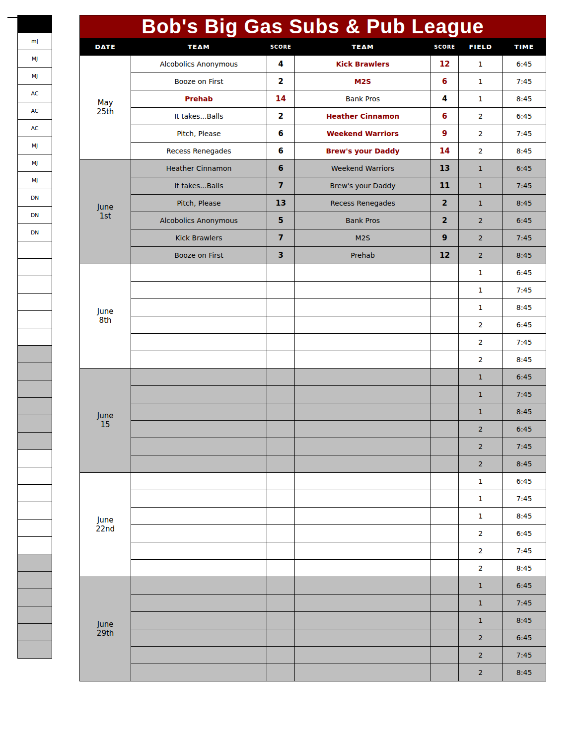| mj |
| MJ |
| MJ |
| AC |
| AC |
| AC |
| MJ |
| MJ |
| MJ |
| DN |
| DN |
| DN |
| Bob's Big Gas Subs & Pub League |
| --- |
| DATE | TEAM | SCORE | TEAM | SCORE | FIELD | TIME |
| May 25th | Alcobolics Anonymous | 4 | Kick Brawlers | 12 | 1 | 6:45 |
| Booze on First | 2 | M2S | 6 | 1 | 7:45 |
| Prehab | 14 | Bank Pros | 4 | 1 | 8:45 |
| It takes...Balls | 2 | Heather Cinnamon | 6 | 2 | 6:45 |
| Pitch, Please | 6 | Weekend Warriors | 9 | 2 | 7:45 |
| Recess Renegades | 6 | Brew's your Daddy | 14 | 2 | 8:45 |
| June 1st | Heather Cinnamon | 6 | Weekend Warriors | 13 | 1 | 6:45 |
| It takes...Balls | 7 | Brew's your Daddy | 11 | 1 | 7:45 |
| Pitch, Please | 13 | Recess Renegades | 2 | 1 | 8:45 |
| Alcobolics Anonymous | 5 | Bank Pros | 2 | 2 | 6:45 |
| Kick Brawlers | 7 | M2S | 9 | 2 | 7:45 |
| Booze on First | 3 | Prehab | 12 | 2 | 8:45 |
| June 8th | | | | | 1 | 6:45 |
| | | | | 1 | 7:45 |
| | | | | 1 | 8:45 |
| | | | | 2 | 6:45 |
| | | | | 2 | 7:45 |
| | | | | 2 | 8:45 |
| June 15 | | | | | 1 | 6:45 |
| | | | | 1 | 7:45 |
| | | | | 1 | 8:45 |
| | | | | 2 | 6:45 |
| | | | | 2 | 7:45 |
| | | | | 2 | 8:45 |
| June 22nd | | | | | 1 | 6:45 |
| | | | | 1 | 7:45 |
| | | | | 1 | 8:45 |
| | | | | 2 | 6:45 |
| | | | | 2 | 7:45 |
| | | | | 2 | 8:45 |
| June 29th | | | | | 1 | 6:45 |
| | | | | 1 | 7:45 |
| | | | | 1 | 8:45 |
| | | | | 2 | 6:45 |
| | | | | 2 | 7:45 |
| | | | | 2 | 8:45 |